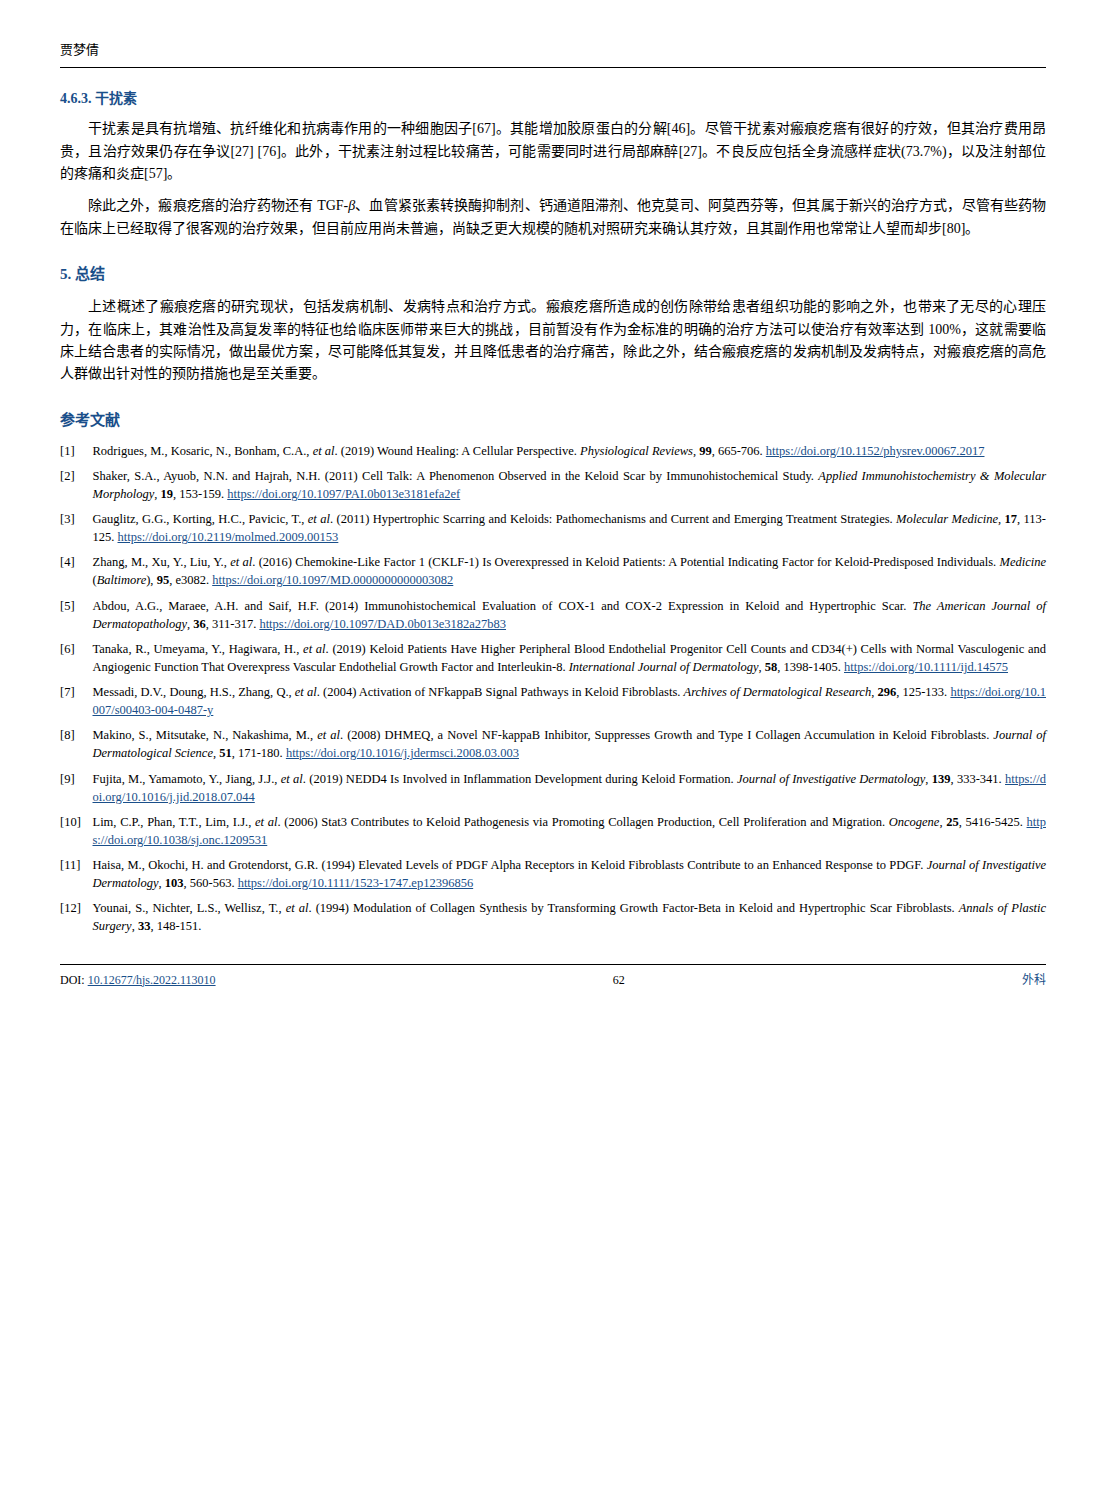贾梦倩
4.6.3. 干扰素
干扰素是具有抗增殖、抗纤维化和抗病毒作用的一种细胞因子[67]。其能增加胶原蛋白的分解[46]。尽管干扰素对瘢痕疙瘩有很好的疗效，但其治疗费用昂贵，且治疗效果仍存在争议[27] [76]。此外，干扰素注射过程比较痛苦，可能需要同时进行局部麻醉[27]。不良反应包括全身流感样症状(73.7%)，以及注射部位的疼痛和炎症[57]。
除此之外，瘢痕疙瘩的治疗药物还有 TGF-β、血管紧张素转换酶抑制剂、钙通道阻滞剂、他克莫司、阿莫西芬等，但其属于新兴的治疗方式，尽管有些药物在临床上已经取得了很客观的治疗效果，但目前应用尚未普遍，尚缺乏更大规模的随机对照研究来确认其疗效，且其副作用也常常让人望而却步[80]。
5. 总结
上述概述了瘢痕疙瘩的研究现状，包括发病机制、发病特点和治疗方式。瘢痕疙瘩所造成的创伤除带给患者组织功能的影响之外，也带来了无尽的心理压力，在临床上，其难治性及高复发率的特征也给临床医师带来巨大的挑战，目前暂没有作为金标准的明确的治疗方法可以使治疗有效率达到 100%，这就需要临床上结合患者的实际情况，做出最优方案，尽可能降低其复发，并且降低患者的治疗痛苦，除此之外，结合瘢痕疙瘩的发病机制及发病特点，对瘢痕疙瘩的高危人群做出针对性的预防措施也是至关重要。
参考文献
[1] Rodrigues, M., Kosaric, N., Bonham, C.A., et al. (2019) Wound Healing: A Cellular Perspective. Physiological Reviews, 99, 665-706. https://doi.org/10.1152/physrev.00067.2017
[2] Shaker, S.A., Ayuob, N.N. and Hajrah, N.H. (2011) Cell Talk: A Phenomenon Observed in the Keloid Scar by Immunohistochemical Study. Applied Immunohistochemistry & Molecular Morphology, 19, 153-159. https://doi.org/10.1097/PAI.0b013e3181efa2ef
[3] Gauglitz, G.G., Korting, H.C., Pavicic, T., et al. (2011) Hypertrophic Scarring and Keloids: Pathomechanisms and Current and Emerging Treatment Strategies. Molecular Medicine, 17, 113-125. https://doi.org/10.2119/molmed.2009.00153
[4] Zhang, M., Xu, Y., Liu, Y., et al. (2016) Chemokine-Like Factor 1 (CKLF-1) Is Overexpressed in Keloid Patients: A Potential Indicating Factor for Keloid-Predisposed Individuals. Medicine (Baltimore), 95, e3082. https://doi.org/10.1097/MD.0000000000003082
[5] Abdou, A.G., Maraee, A.H. and Saif, H.F. (2014) Immunohistochemical Evaluation of COX-1 and COX-2 Expression in Keloid and Hypertrophic Scar. The American Journal of Dermatopathology, 36, 311-317. https://doi.org/10.1097/DAD.0b013e3182a27b83
[6] Tanaka, R., Umeyama, Y., Hagiwara, H., et al. (2019) Keloid Patients Have Higher Peripheral Blood Endothelial Progenitor Cell Counts and CD34(+) Cells with Normal Vasculogenic and Angiogenic Function That Overexpress Vascular Endothelial Growth Factor and Interleukin-8. International Journal of Dermatology, 58, 1398-1405. https://doi.org/10.1111/ijd.14575
[7] Messadi, D.V., Doung, H.S., Zhang, Q., et al. (2004) Activation of NFkappaB Signal Pathways in Keloid Fibroblasts. Archives of Dermatological Research, 296, 125-133. https://doi.org/10.1007/s00403-004-0487-y
[8] Makino, S., Mitsutake, N., Nakashima, M., et al. (2008) DHMEQ, a Novel NF-kappaB Inhibitor, Suppresses Growth and Type I Collagen Accumulation in Keloid Fibroblasts. Journal of Dermatological Science, 51, 171-180. https://doi.org/10.1016/j.jdermsci.2008.03.003
[9] Fujita, M., Yamamoto, Y., Jiang, J.J., et al. (2019) NEDD4 Is Involved in Inflammation Development during Keloid Formation. Journal of Investigative Dermatology, 139, 333-341. https://doi.org/10.1016/j.jid.2018.07.044
[10] Lim, C.P., Phan, T.T., Lim, I.J., et al. (2006) Stat3 Contributes to Keloid Pathogenesis via Promoting Collagen Production, Cell Proliferation and Migration. Oncogene, 25, 5416-5425. https://doi.org/10.1038/sj.onc.1209531
[11] Haisa, M., Okochi, H. and Grotendorst, G.R. (1994) Elevated Levels of PDGF Alpha Receptors in Keloid Fibroblasts Contribute to an Enhanced Response to PDGF. Journal of Investigative Dermatology, 103, 560-563. https://doi.org/10.1111/1523-1747.ep12396856
[12] Younai, S., Nichter, L.S., Wellisz, T., et al. (1994) Modulation of Collagen Synthesis by Transforming Growth Factor-Beta in Keloid and Hypertrophic Scar Fibroblasts. Annals of Plastic Surgery, 33, 148-151.
DOI: 10.12677/hjs.2022.113010
62
外科